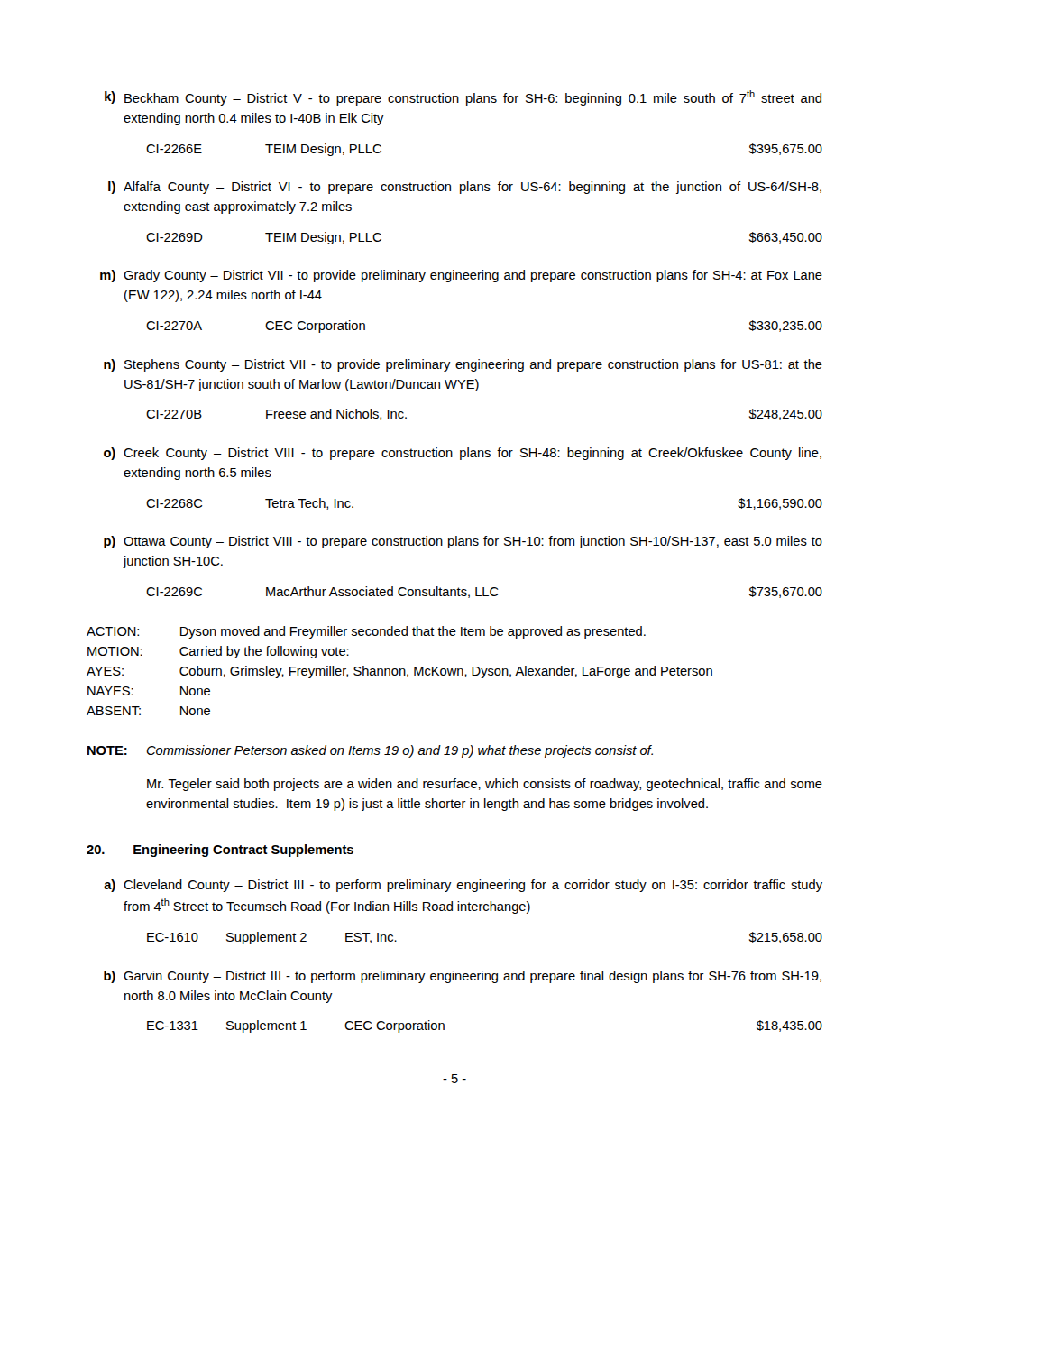k)
Beckham County – District V - to prepare construction plans for SH-6: beginning 0.1 mile south of 7th street and extending north 0.4 miles to I-40B in Elk City
CI-2266E
TEIM Design, PLLC
$395,675.00
l)
Alfalfa County – District VI - to prepare construction plans for US-64: beginning at the junction of US-64/SH-8, extending east approximately 7.2 miles
CI-2269D
TEIM Design, PLLC
$663,450.00
m)
Grady County – District VII - to provide preliminary engineering and prepare construction plans for SH-4: at Fox Lane (EW 122), 2.24 miles north of I-44
CI-2270A
CEC Corporation
$330,235.00
n)
Stephens County – District VII - to provide preliminary engineering and prepare construction plans for US-81: at the US-81/SH-7 junction south of Marlow (Lawton/Duncan WYE)
CI-2270B
Freese and Nichols, Inc.
$248,245.00
o)
Creek County – District VIII - to prepare construction plans for SH-48: beginning at Creek/Okfuskee County line, extending north 6.5 miles
CI-2268C
Tetra Tech, Inc.
$1,166,590.00
p)
Ottawa County – District VIII - to prepare construction plans for SH-10: from junction SH-10/SH-137, east 5.0 miles to junction SH-10C.
CI-2269C
MacArthur Associated Consultants, LLC
$735,670.00
ACTION:
Dyson moved and Freymiller seconded that the Item be approved as presented.
MOTION:
Carried by the following vote:
AYES:
Coburn, Grimsley, Freymiller, Shannon, McKown, Dyson, Alexander, LaForge and Peterson
NAYES:
None
ABSENT:
None
NOTE:
Commissioner Peterson asked on Items 19 o) and 19 p) what these projects consist of.
Mr. Tegeler said both projects are a widen and resurface, which consists of roadway, geotechnical, traffic and some environmental studies. Item 19 p) is just a little shorter in length and has some bridges involved.
20.
Engineering Contract Supplements
a)
Cleveland County – District III - to perform preliminary engineering for a corridor study on I-35: corridor traffic study from 4th Street to Tecumseh Road (For Indian Hills Road interchange)
EC-1610
Supplement 2
EST, Inc.
$215,658.00
b)
Garvin County – District III - to perform preliminary engineering and prepare final design plans for SH-76 from SH-19, north 8.0 Miles into McClain County
EC-1331
Supplement 1
CEC Corporation
$18,435.00
- 5 -